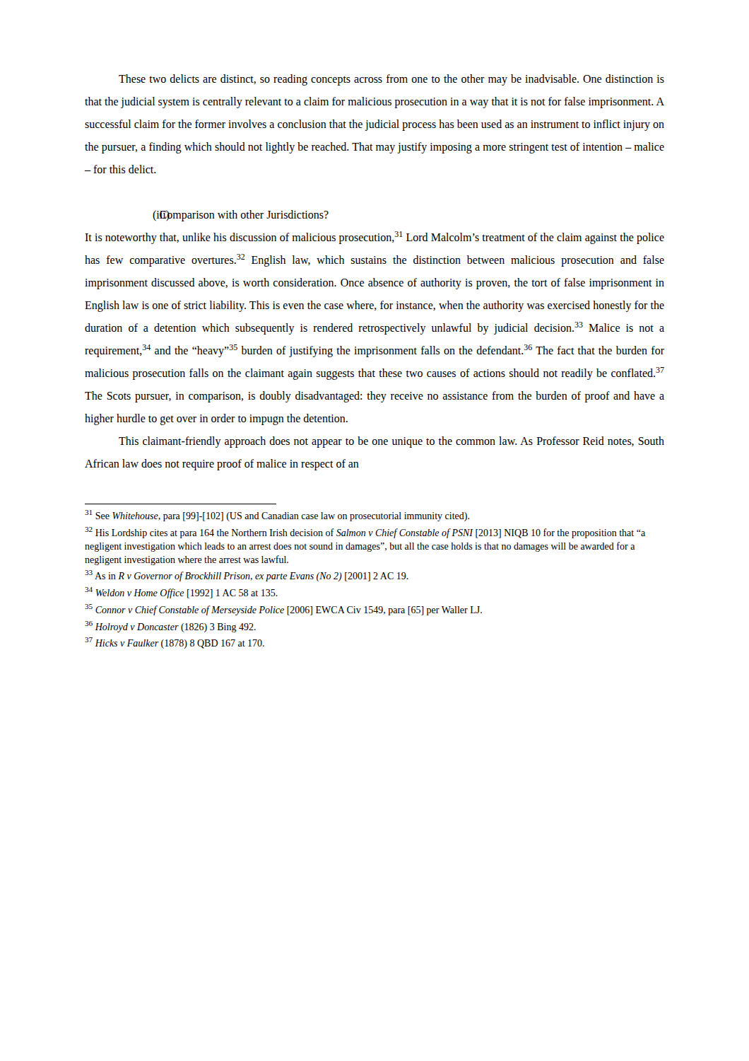These two delicts are distinct, so reading concepts across from one to the other may be inadvisable. One distinction is that the judicial system is centrally relevant to a claim for malicious prosecution in a way that it is not for false imprisonment. A successful claim for the former involves a conclusion that the judicial process has been used as an instrument to inflict injury on the pursuer, a finding which should not lightly be reached. That may justify imposing a more stringent test of intention – malice – for this delict.
(iii) Comparison with other Jurisdictions?
It is noteworthy that, unlike his discussion of malicious prosecution,31 Lord Malcolm’s treatment of the claim against the police has few comparative overtures.32 English law, which sustains the distinction between malicious prosecution and false imprisonment discussed above, is worth consideration. Once absence of authority is proven, the tort of false imprisonment in English law is one of strict liability. This is even the case where, for instance, when the authority was exercised honestly for the duration of a detention which subsequently is rendered retrospectively unlawful by judicial decision.33 Malice is not a requirement,34 and the “heavy”35 burden of justifying the imprisonment falls on the defendant.36 The fact that the burden for malicious prosecution falls on the claimant again suggests that these two causes of actions should not readily be conflated.37 The Scots pursuer, in comparison, is doubly disadvantaged: they receive no assistance from the burden of proof and have a higher hurdle to get over in order to impugn the detention.
This claimant-friendly approach does not appear to be one unique to the common law. As Professor Reid notes, South African law does not require proof of malice in respect of an
31 See Whitehouse, para [99]-[102] (US and Canadian case law on prosecutorial immunity cited).
32 His Lordship cites at para 164 the Northern Irish decision of Salmon v Chief Constable of PSNI [2013] NIQB 10 for the proposition that “a negligent investigation which leads to an arrest does not sound in damages”, but all the case holds is that no damages will be awarded for a negligent investigation where the arrest was lawful.
33 As in R v Governor of Brockhill Prison, ex parte Evans (No 2) [2001] 2 AC 19.
34 Weldon v Home Office [1992] 1 AC 58 at 135.
35 Connor v Chief Constable of Merseyside Police [2006] EWCA Civ 1549, para [65] per Waller LJ.
36 Holroyd v Doncaster (1826) 3 Bing 492.
37 Hicks v Faulker (1878) 8 QBD 167 at 170.